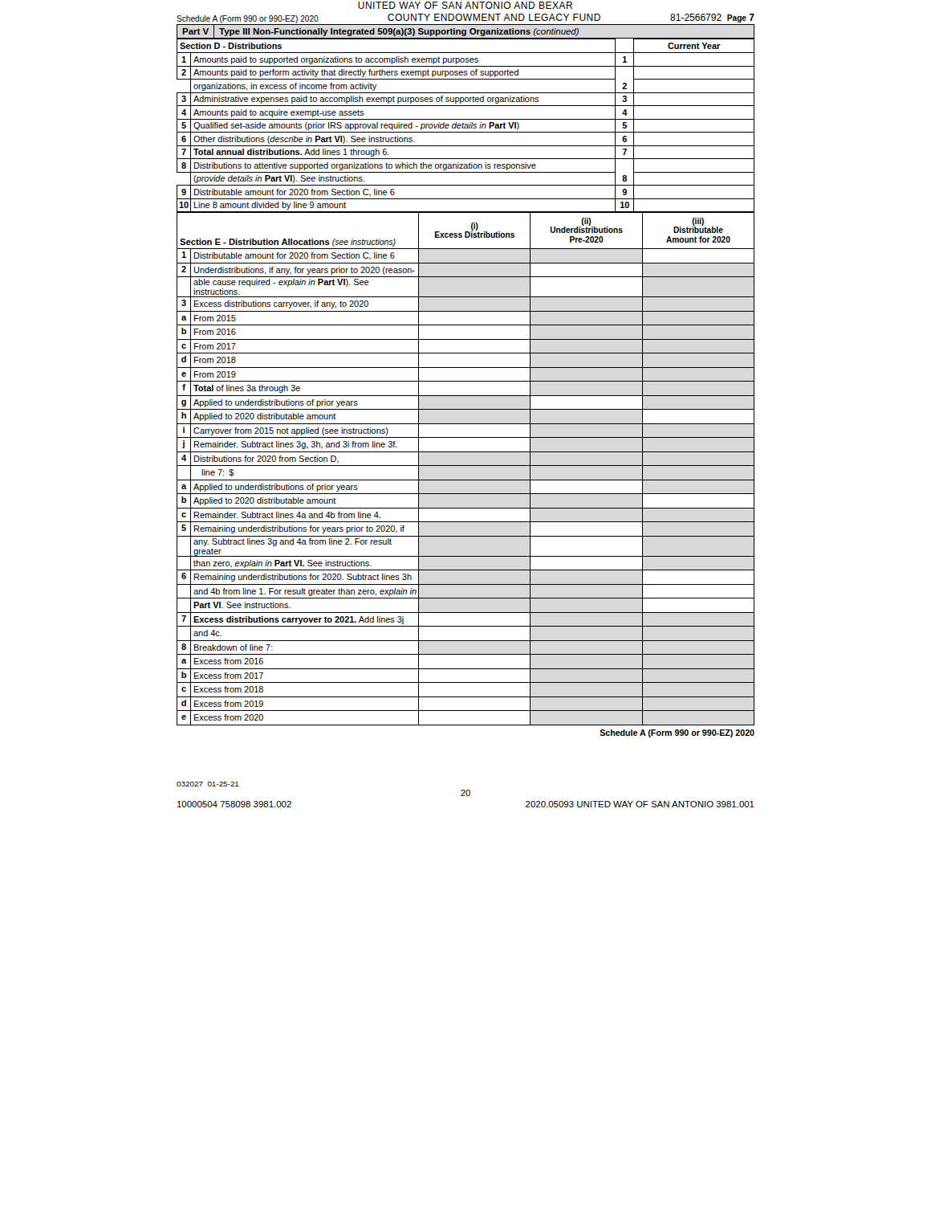UNITED WAY OF SAN ANTONIO AND BEXAR
Schedule A (Form 990 or 990-EZ) 2020
COUNTY ENDOWMENT AND LEGACY FUND
81-2566792 Page 7
Part V
Type III Non-Functionally Integrated 509(a)(3) Supporting Organizations (continued)
| Section D - Distributions | | Current Year |
| 1 | Amounts paid to supported organizations to accomplish exempt purposes | 1 | |
| 2 | Amounts paid to perform activity that directly furthers exempt purposes of supported | | |
| | organizations, in excess of income from activity | 2 | |
| 3 | Administrative expenses paid to accomplish exempt purposes of supported organizations | 3 | |
| 4 | Amounts paid to acquire exempt-use assets | 4 | |
| 5 | Qualified set-aside amounts (prior IRS approval required - provide details in Part VI ) | 5 | |
| 6 | Other distributions ( describe in Part VI ). See instructions. | 6 | |
| 7 | Total annual distributions. Add lines 1 through 6. | 7 | |
| 8 | Distributions to attentive supported organizations to which the organization is responsive | | |
| | ( provide details in Part VI ). See instructions. | 8 | |
| 9 | Distributable amount for 2020 from Section C, line 6 | 9 | |
| 10 | Line 8 amount divided by line 9 amount | 10 | |
| Section E - Distribution Allocations (see instructions) | (i) Excess Distributions | (ii) Underdistributions Pre-2020 | (iii) Distributable Amount for 2020 |
| 1 | Distributable amount for 2020 from Section C, line 6 | | | |
| 2 | Underdistributions, if any, for years prior to 2020 (reason- | | | |
| | able cause required - explain in Part VI ). See instructions. | | | |
| 3 | Excess distributions carryover, if any, to 2020 | | | |
| a | From 2015 | | | |
| b | From 2016 | | | |
| c | From 2017 | | | |
| d | From 2018 | | | |
| e | From 2019 | | | |
| f | Total of lines 3a through 3e | | | |
| g | Applied to underdistributions of prior years | | | |
| h | Applied to 2020 distributable amount | | | |
| i | Carryover from 2015 not applied (see instructions) | | | |
| j | Remainder. Subtract lines 3g, 3h, and 3i from line 3f. | | | |
| 4 | Distributions for 2020 from Section D, | | | |
| | line 7: $ | | | |
| a | Applied to underdistributions of prior years | | | |
| b | Applied to 2020 distributable amount | | | |
| c | Remainder. Subtract lines 4a and 4b from line 4. | | | |
| 5 | Remaining underdistributions for years prior to 2020, if | | | |
| | any. Subtract lines 3g and 4a from line 2. For result greater | | | |
| | than zero, explain in Part VI. See instructions. | | | |
| 6 | Remaining underdistributions for 2020. Subtract lines 3h | | | |
| | and 4b from line 1. For result greater than zero, explain in | | | |
| | Part VI . See instructions. | | | |
| 7 | Excess distributions carryover to 2021. Add lines 3j | | | |
| | and 4c. | | | |
| 8 | Breakdown of line 7: | | | |
| a | Excess from 2016 | | | |
| b | Excess from 2017 | | | |
| c | Excess from 2018 | | | |
| d | Excess from 2019 | | | |
| e | Excess from 2020 | | | |
Schedule A (Form 990 or 990-EZ) 2020
032027 01-25-21
20
10000504 758098 3981.002
2020.05093 UNITED WAY OF SAN ANTONIO 3981.001